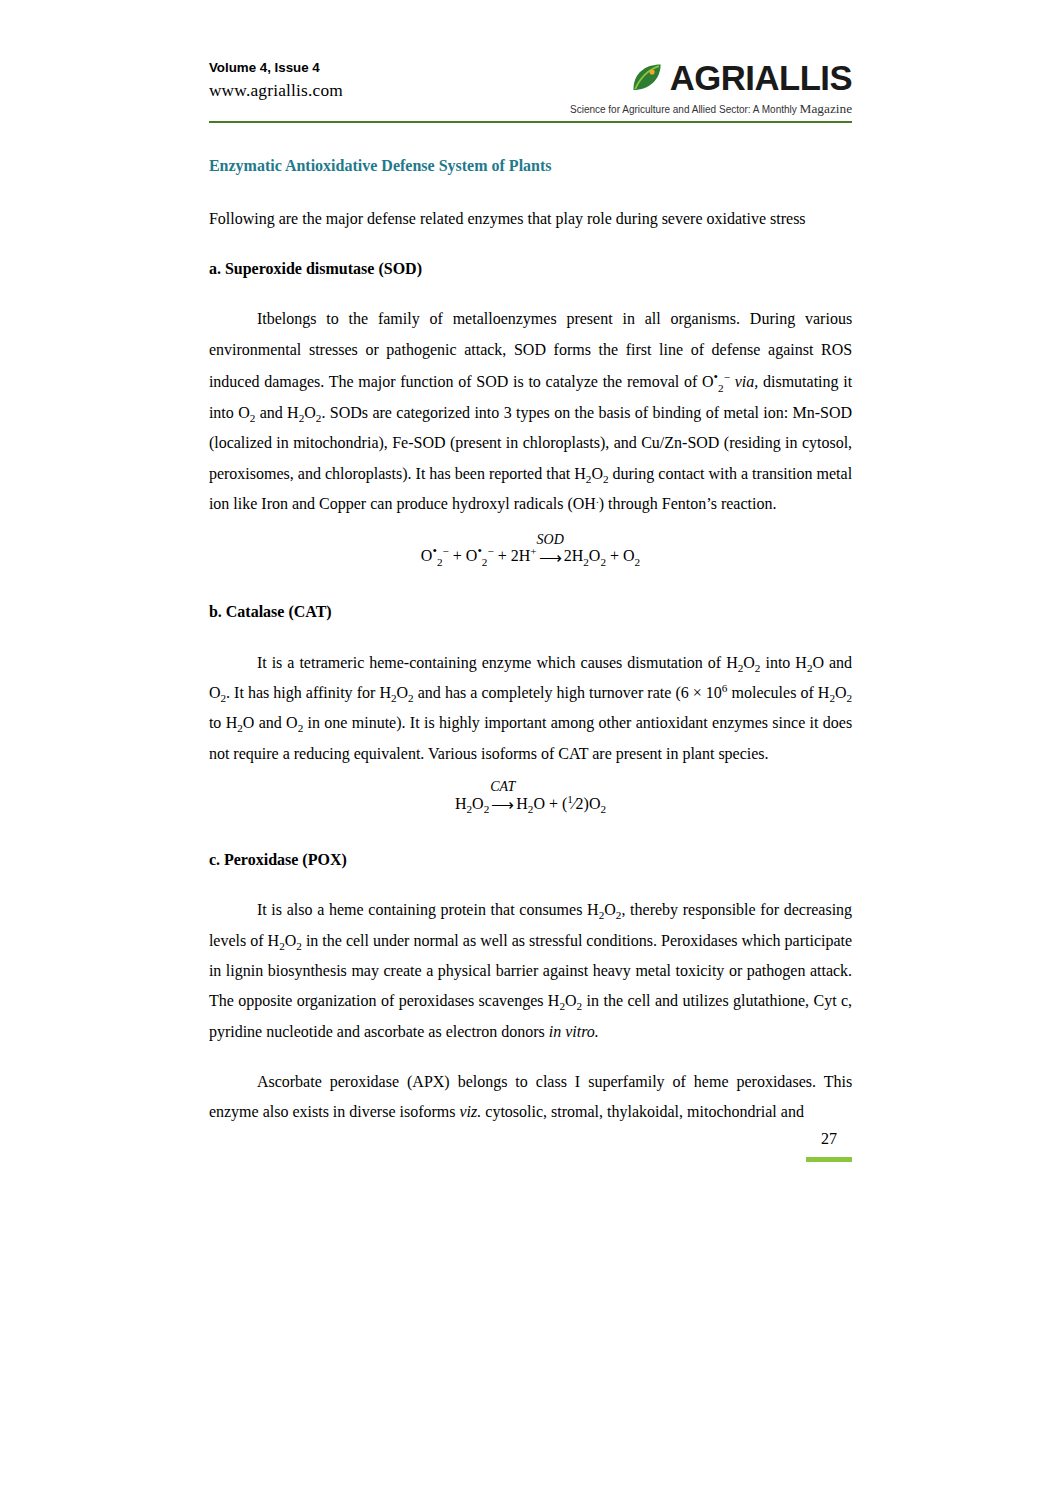Volume 4, Issue 4
www.agriallis.com
AGRIALLIS
Science for Agriculture and Allied Sector: A Monthly Magazine
Enzymatic Antioxidative Defense System of Plants
Following are the major defense related enzymes that play role during severe oxidative stress
a. Superoxide dismutase (SOD)
Itbelongs to the family of metalloenzymes present in all organisms. During various environmental stresses or pathogenic attack, SOD forms the first line of defense against ROS induced damages. The major function of SOD is to catalyze the removal of O•2− via, dismutating it into O2 and H2O2. SODs are categorized into 3 types on the basis of binding of metal ion: Mn-SOD (localized in mitochondria), Fe-SOD (present in chloroplasts), and Cu/Zn-SOD (residing in cytosol, peroxisomes, and chloroplasts). It has been reported that H2O2 during contact with a transition metal ion like Iron and Copper can produce hydroxyl radicals (OH.) through Fenton’s reaction.
O•2− + O•2− + 2H+SOD⟶2H2O2 + O2
b. Catalase (CAT)
It is a tetrameric heme-containing enzyme which causes dismutation of H2O2 into H2O and O2. It has high affinity for H2O2 and has a completely high turnover rate (6 × 106 molecules of H2O2 to H2O and O2 in one minute). It is highly important among other antioxidant enzymes since it does not require a reducing equivalent. Various isoforms of CAT are present in plant species.
H2O2CAT⟶H2O + (1⁄2)O2
c. Peroxidase (POX)
It is also a heme containing protein that consumes H2O2, thereby responsible for decreasing levels of H2O2 in the cell under normal as well as stressful conditions. Peroxidases which participate in lignin biosynthesis may create a physical barrier against heavy metal toxicity or pathogen attack. The opposite organization of peroxidases scavenges H2O2 in the cell and utilizes glutathione, Cyt c, pyridine nucleotide and ascorbate as electron donors in vitro.
Ascorbate peroxidase (APX) belongs to class I superfamily of heme peroxidases. This enzyme also exists in diverse isoforms viz. cytosolic, stromal, thylakoidal, mitochondrial and
27